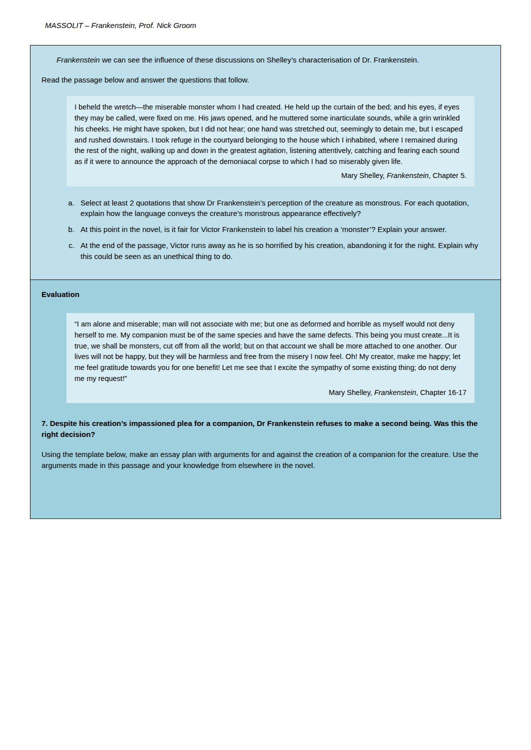MASSOLIT – Frankenstein, Prof. Nick Groom
Frankenstein we can see the influence of these discussions on Shelley’s characterisation of Dr. Frankenstein.
Read the passage below and answer the questions that follow.
I beheld the wretch—the miserable monster whom I had created. He held up the curtain of the bed; and his eyes, if eyes they may be called, were fixed on me. His jaws opened, and he muttered some inarticulate sounds, while a grin wrinkled his cheeks. He might have spoken, but I did not hear; one hand was stretched out, seemingly to detain me, but I escaped and rushed downstairs. I took refuge in the courtyard belonging to the house which I inhabited, where I remained during the rest of the night, walking up and down in the greatest agitation, listening attentively, catching and fearing each sound as if it were to announce the approach of the demoniacal corpse to which I had so miserably given life.
Mary Shelley, Frankenstein, Chapter 5.
Select at least 2 quotations that show Dr Frankenstein’s perception of the creature as monstrous. For each quotation, explain how the language conveys the creature’s monstrous appearance effectively?
At this point in the novel, is it fair for Victor Frankenstein to label his creation a ‘monster’? Explain your answer.
At the end of the passage, Victor runs away as he is so horrified by his creation, abandoning it for the night. Explain why this could be seen as an unethical thing to do.
Evaluation
“I am alone and miserable; man will not associate with me; but one as deformed and horrible as myself would not deny herself to me. My companion must be of the same species and have the same defects. This being you must create...It is true, we shall be monsters, cut off from all the world; but on that account we shall be more attached to one another. Our lives will not be happy, but they will be harmless and free from the misery I now feel. Oh! My creator, make me happy; let me feel gratitude towards you for one benefit! Let me see that I excite the sympathy of some existing thing; do not deny me my request!”
Mary Shelley, Frankenstein, Chapter 16-17
7. Despite his creation’s impassioned plea for a companion, Dr Frankenstein refuses to make a second being. Was this the right decision?
Using the template below, make an essay plan with arguments for and against the creation of a companion for the creature. Use the arguments made in this passage and your knowledge from elsewhere in the novel.